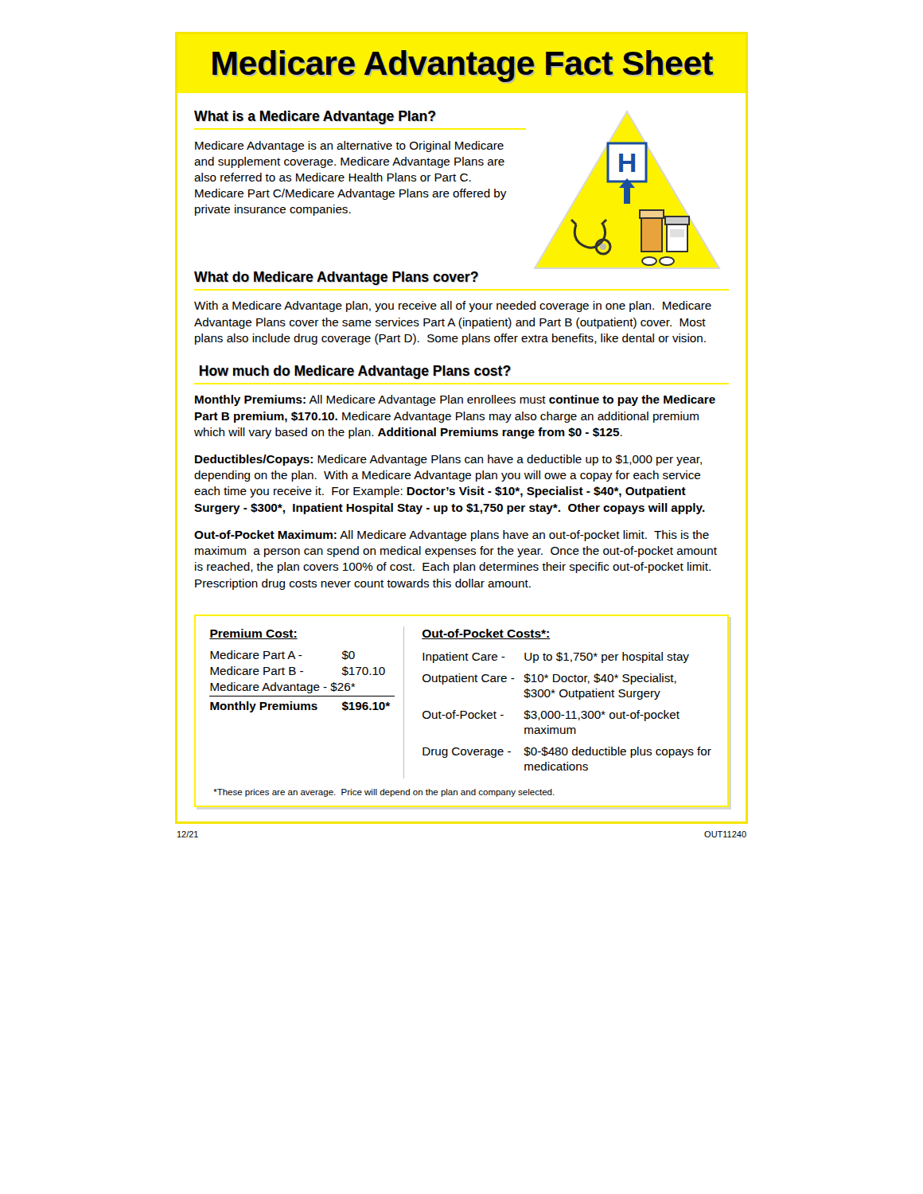Medicare Advantage Fact Sheet
What is a Medicare Advantage Plan?
Medicare Advantage is an alternative to Original Medicare and supplement coverage. Medicare Advantage Plans are also referred to as Medicare Health Plans or Part C. Medicare Part C/Medicare Advantage Plans are offered by private insurance companies.
H
What do Medicare Advantage Plans cover?
With a Medicare Advantage plan, you receive all of your needed coverage in one plan. Medicare Advantage Plans cover the same services Part A (inpatient) and Part B (outpatient) cover. Most plans also include drug coverage (Part D). Some plans offer extra benefits, like dental or vision.
How much do Medicare Advantage Plans cost?
Monthly Premiums: All Medicare Advantage Plan enrollees must continue to pay the Medicare Part B premium, $170.10. Medicare Advantage Plans may also charge an additional premium which will vary based on the plan. Additional Premiums range from $0 - $125.
Deductibles/Copays: Medicare Advantage Plans can have a deductible up to $1,000 per year, depending on the plan. With a Medicare Advantage plan you will owe a copay for each service each time you receive it. For Example: Doctor’s Visit - $10*, Specialist - $40*, Outpatient Surgery - $300*, Inpatient Hospital Stay - up to $1,750 per stay*. Other copays will apply.
Out-of-Pocket Maximum: All Medicare Advantage plans have an out-of-pocket limit. This is the maximum a person can spend on medical expenses for the year. Once the out-of-pocket amount is reached, the plan covers 100% of cost. Each plan determines their specific out-of-pocket limit. Prescription drug costs never count towards this dollar amount.
Premium Cost:
| Medicare Part A - | $0 |
| Medicare Part B - | $170.10 |
| Medicare Advantage - $26* |
| Monthly Premiums | $196.10* |
Out-of-Pocket Costs*:
| Inpatient Care - | Up to $1,750* per hospital stay |
| Outpatient Care - | $10* Doctor, $40* Specialist, $300* Outpatient Surgery |
| Out-of-Pocket - | $3,000-11,300* out-of-pocket maximum |
| Drug Coverage - | $0-$480 deductible plus copays for medications |
*These prices are an average. Price will depend on the plan and company selected.
12/21 OUT11240